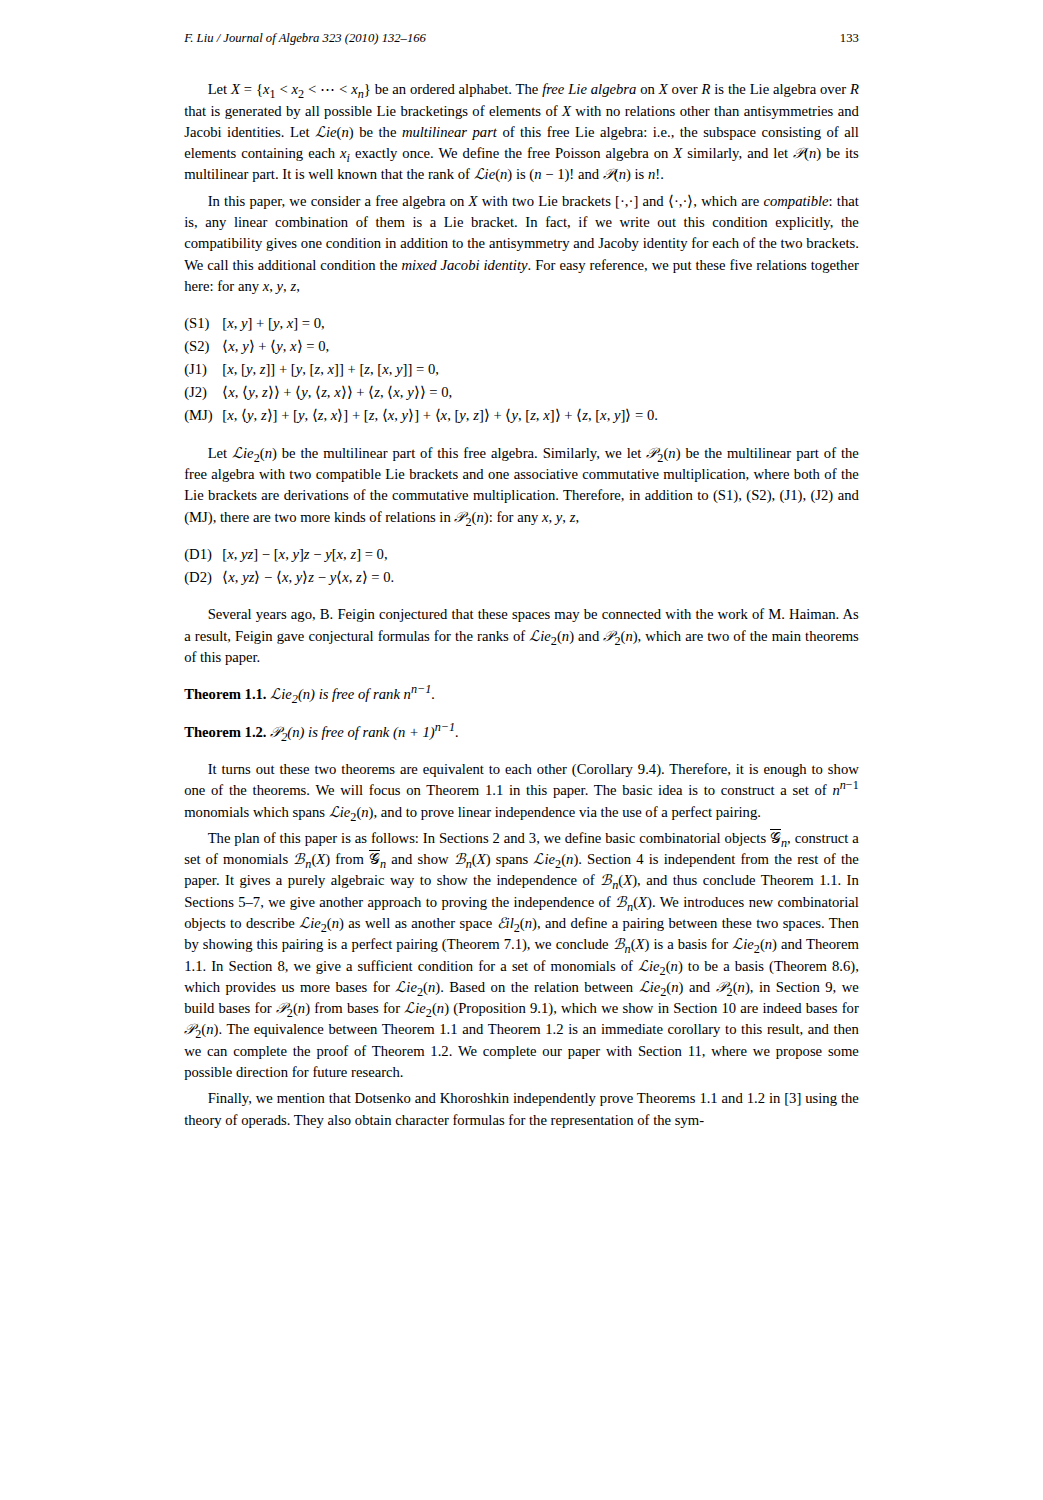F. Liu / Journal of Algebra 323 (2010) 132–166 133
Let X = {x1 < x2 < ⋯ < xn} be an ordered alphabet. The free Lie algebra on X over R is the Lie algebra over R that is generated by all possible Lie bracketings of elements of X with no relations other than antisymmetries and Jacobi identities. Let ℒie(n) be the multilinear part of this free Lie algebra: i.e., the subspace consisting of all elements containing each xi exactly once. We define the free Poisson algebra on X similarly, and let 𝒫(n) be its multilinear part. It is well known that the rank of ℒie(n) is (n − 1)! and 𝒫(n) is n!.
In this paper, we consider a free algebra on X with two Lie brackets [·,·] and ⟨·,·⟩, which are compatible: that is, any linear combination of them is a Lie bracket. In fact, if we write out this condition explicitly, the compatibility gives one condition in addition to the antisymmetry and Jacoby identity for each of the two brackets. We call this additional condition the mixed Jacobi identity. For easy reference, we put these five relations together here: for any x, y, z,
(S1)[x, y] + [y, x] = 0,
(S2)⟨x, y⟩ + ⟨y, x⟩ = 0,
(J1)[x, [y, z]] + [y, [z, x]] + [z, [x, y]] = 0,
(J2)⟨x, ⟨y, z⟩⟩ + ⟨y, ⟨z, x⟩⟩ + ⟨z, ⟨x, y⟩⟩ = 0,
(MJ)[x, ⟨y, z⟩] + [y, ⟨z, x⟩] + [z, ⟨x, y⟩] + ⟨x, [y, z]⟩ + ⟨y, [z, x]⟩ + ⟨z, [x, y]⟩ = 0.
Let ℒie2(n) be the multilinear part of this free algebra. Similarly, we let 𝒫2(n) be the multilinear part of the free algebra with two compatible Lie brackets and one associative commutative multiplication, where both of the Lie brackets are derivations of the commutative multiplication. Therefore, in addition to (S1), (S2), (J1), (J2) and (MJ), there are two more kinds of relations in 𝒫2(n): for any x, y, z,
(D1)[x, yz] − [x, y]z − y[x, z] = 0,
(D2)⟨x, yz⟩ − ⟨x, y⟩z − y⟨x, z⟩ = 0.
Several years ago, B. Feigin conjectured that these spaces may be connected with the work of M. Haiman. As a result, Feigin gave conjectural formulas for the ranks of ℒie2(n) and 𝒫2(n), which are two of the main theorems of this paper.
Theorem 1.1. ℒie2(n) is free of rank nn−1.
Theorem 1.2. 𝒫2(n) is free of rank (n + 1)n−1.
It turns out these two theorems are equivalent to each other (Corollary 9.4). Therefore, it is enough to show one of the theorems. We will focus on Theorem 1.1 in this paper. The basic idea is to construct a set of nn−1 monomials which spans ℒie2(n), and to prove linear independence via the use of a perfect pairing.
The plan of this paper is as follows: In Sections 2 and 3, we define basic combinatorial objects 𝒢n, construct a set of monomials ℬn(X) from 𝒢n and show ℬn(X) spans ℒie2(n). Section 4 is independent from the rest of the paper. It gives a purely algebraic way to show the independence of ℬn(X), and thus conclude Theorem 1.1. In Sections 5–7, we give another approach to proving the independence of ℬn(X). We introduces new combinatorial objects to describe ℒie2(n) as well as another space ℰil2(n), and define a pairing between these two spaces. Then by showing this pairing is a perfect pairing (Theorem 7.1), we conclude ℬn(X) is a basis for ℒie2(n) and Theorem 1.1. In Section 8, we give a sufficient condition for a set of monomials of ℒie2(n) to be a basis (Theorem 8.6), which provides us more bases for ℒie2(n). Based on the relation between ℒie2(n) and 𝒫2(n), in Section 9, we build bases for 𝒫2(n) from bases for ℒie2(n) (Proposition 9.1), which we show in Section 10 are indeed bases for 𝒫2(n). The equivalence between Theorem 1.1 and Theorem 1.2 is an immediate corollary to this result, and then we can complete the proof of Theorem 1.2. We complete our paper with Section 11, where we propose some possible direction for future research.
Finally, we mention that Dotsenko and Khoroshkin independently prove Theorems 1.1 and 1.2 in [3] using the theory of operads. They also obtain character formulas for the representation of the sym-